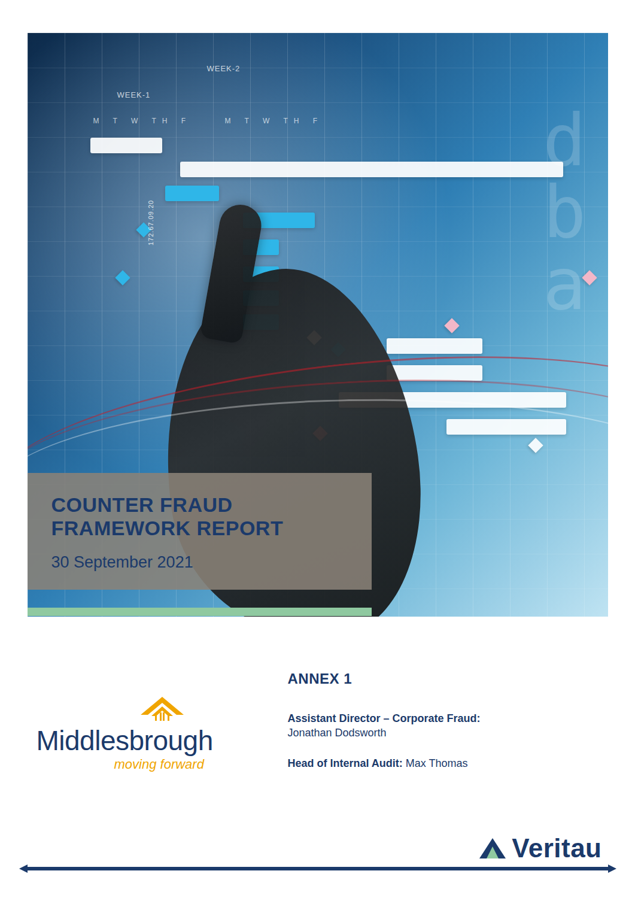d b a
WEEK-1
WEEK-2
M T W TH F
M T W TH F
172.67.09.20
COUNTER FRAUD
FRAMEWORK REPORT
30 September 2021
Middlesbrough
moving forward
ANNEX 1
Assistant Director – Corporate Fraud:
Jonathan Dodsworth
Head of Internal Audit: Max Thomas
Veritau